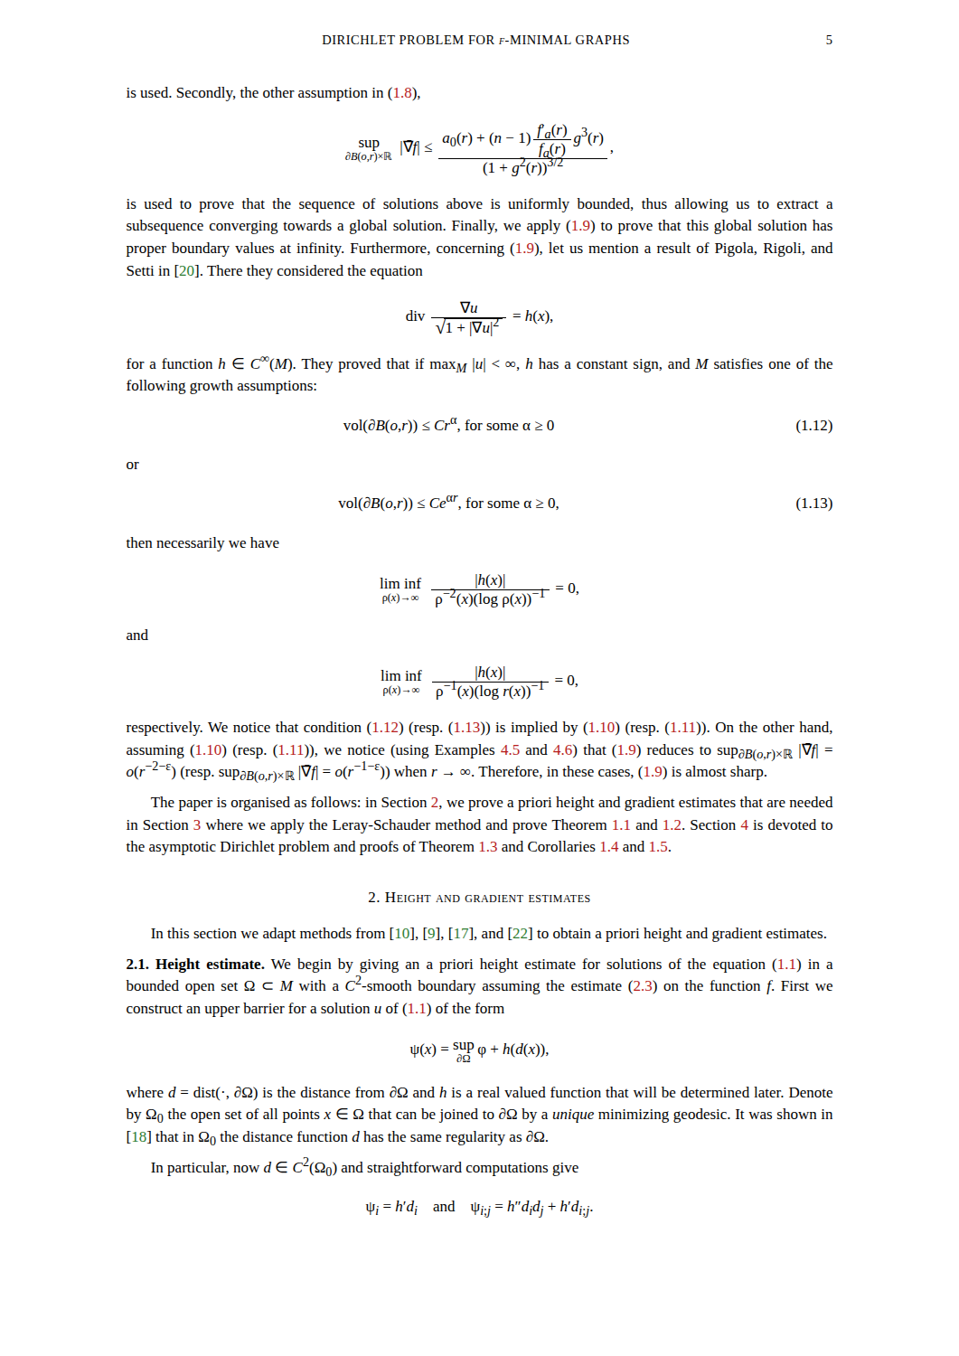DIRICHLET PROBLEM FOR f-MINIMAL GRAPHS 5
is used. Secondly, the other assumption in (1.8),
sup∂B(o,r)×ℝ |∇̄f| ≤ a0(r) + (n − 1)f′a(r) fa(r) g3(r) (1 + g2(r))3/2 ,
is used to prove that the sequence of solutions above is uniformly bounded, thus allowing us to extract a subsequence converging towards a global solution. Finally, we apply (1.9) to prove that this global solution has proper boundary values at infinity. Furthermore, concerning (1.9), let us mention a result of Pigola, Rigoli, and Setti in [20]. There they considered the equation
div ∇u 1 + |∇u|2 = h(x),
for a function h ∈ C∞(M). They proved that if maxM |u| < ∞, h has a constant sign, and M satisfies one of the following growth assumptions:
vol(∂B(o,r)) ≤ Crα, for some α ≥ 0
(1.12)
or
vol(∂B(o,r)) ≤ Ceαr, for some α ≥ 0,
(1.13)
then necessarily we have
lim inf ρ(x)→∞ |h(x)|ρ−2(x)(log ρ(x))−1 = 0,
and
lim inf ρ(x)→∞ |h(x)|ρ−1(x)(log r(x))−1 = 0,
respectively. We notice that condition (1.12) (resp. (1.13)) is implied by (1.10) (resp. (1.11)). On the other hand, assuming (1.10) (resp. (1.11)), we notice (using Examples 4.5 and 4.6) that (1.9) reduces to sup∂B(o,r)×ℝ |∇̄f| = o(r−2−ε) (resp. sup∂B(o,r)×ℝ |∇̄f| = o(r−1−ε)) when r → ∞. Therefore, in these cases, (1.9) is almost sharp.
The paper is organised as follows: in Section 2, we prove a priori height and gradient estimates that are needed in Section 3 where we apply the Leray-Schauder method and prove Theorem 1.1 and 1.2. Section 4 is devoted to the asymptotic Dirichlet problem and proofs of Theorem 1.3 and Corollaries 1.4 and 1.5.
2. Height and gradient estimates
In this section we adapt methods from [10], [9], [17], and [22] to obtain a priori height and gradient estimates.
2.1. Height estimate. We begin by giving an a priori height estimate for solutions of the equation (1.1) in a bounded open set Ω ⊂ M with a C2-smooth boundary assuming the estimate (2.3) on the function f. First we construct an upper barrier for a solution u of (1.1) of the form
ψ(x) = sup∂Ωφ + h(d(x)),
where d = dist(·, ∂Ω) is the distance from ∂Ω and h is a real valued function that will be determined later. Denote by Ω0 the open set of all points x ∈ Ω that can be joined to ∂Ω by a unique minimizing geodesic. It was shown in [18] that in Ω0 the distance function d has the same regularity as ∂Ω.
In particular, now d ∈ C2(Ω0) and straightforward computations give
ψi = h′di and ψi;j = h″didj + h′di;j.